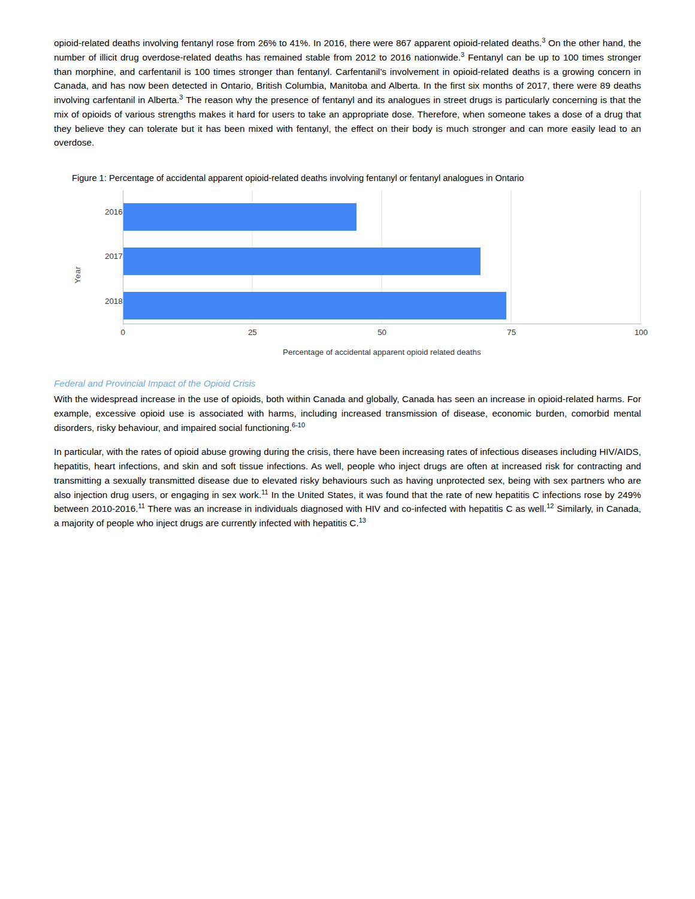opioid-related deaths involving fentanyl rose from 26% to 41%. In 2016, there were 867 apparent opioid-related deaths.3 On the other hand, the number of illicit drug overdose-related deaths has remained stable from 2012 to 2016 nationwide.3 Fentanyl can be up to 100 times stronger than morphine, and carfentanil is 100 times stronger than fentanyl. Carfentanil’s involvement in opioid-related deaths is a growing concern in Canada, and has now been detected in Ontario, British Columbia, Manitoba and Alberta. In the first six months of 2017, there were 89 deaths involving carfentanil in Alberta.3 The reason why the presence of fentanyl and its analogues in street drugs is particularly concerning is that the mix of opioids of various strengths makes it hard for users to take an appropriate dose. Therefore, when someone takes a dose of a drug that they believe they can tolerate but it has been mixed with fentanyl, the effect on their body is much stronger and can more easily lead to an overdose.
Figure 1: Percentage of accidental apparent opioid-related deaths involving fentanyl or fentanyl analogues in Ontario
Year
| 2016 | |
| 2017 | |
| 2018 | |
| | 0 25 50 75 100 |
Percentage of accidental apparent opioid related deaths
Federal and Provincial Impact of the Opioid Crisis
With the widespread increase in the use of opioids, both within Canada and globally, Canada has seen an increase in opioid-related harms. For example, excessive opioid use is associated with harms, including increased transmission of disease, economic burden, comorbid mental disorders, risky behaviour, and impaired social functioning.6-10
In particular, with the rates of opioid abuse growing during the crisis, there have been increasing rates of infectious diseases including HIV/AIDS, hepatitis, heart infections, and skin and soft tissue infections. As well, people who inject drugs are often at increased risk for contracting and transmitting a sexually transmitted disease due to elevated risky behaviours such as having unprotected sex, being with sex partners who are also injection drug users, or engaging in sex work.11 In the United States, it was found that the rate of new hepatitis C infections rose by 249% between 2010-2016.11 There was an increase in individuals diagnosed with HIV and co-infected with hepatitis C as well.12 Similarly, in Canada, a majority of people who inject drugs are currently infected with hepatitis C.13